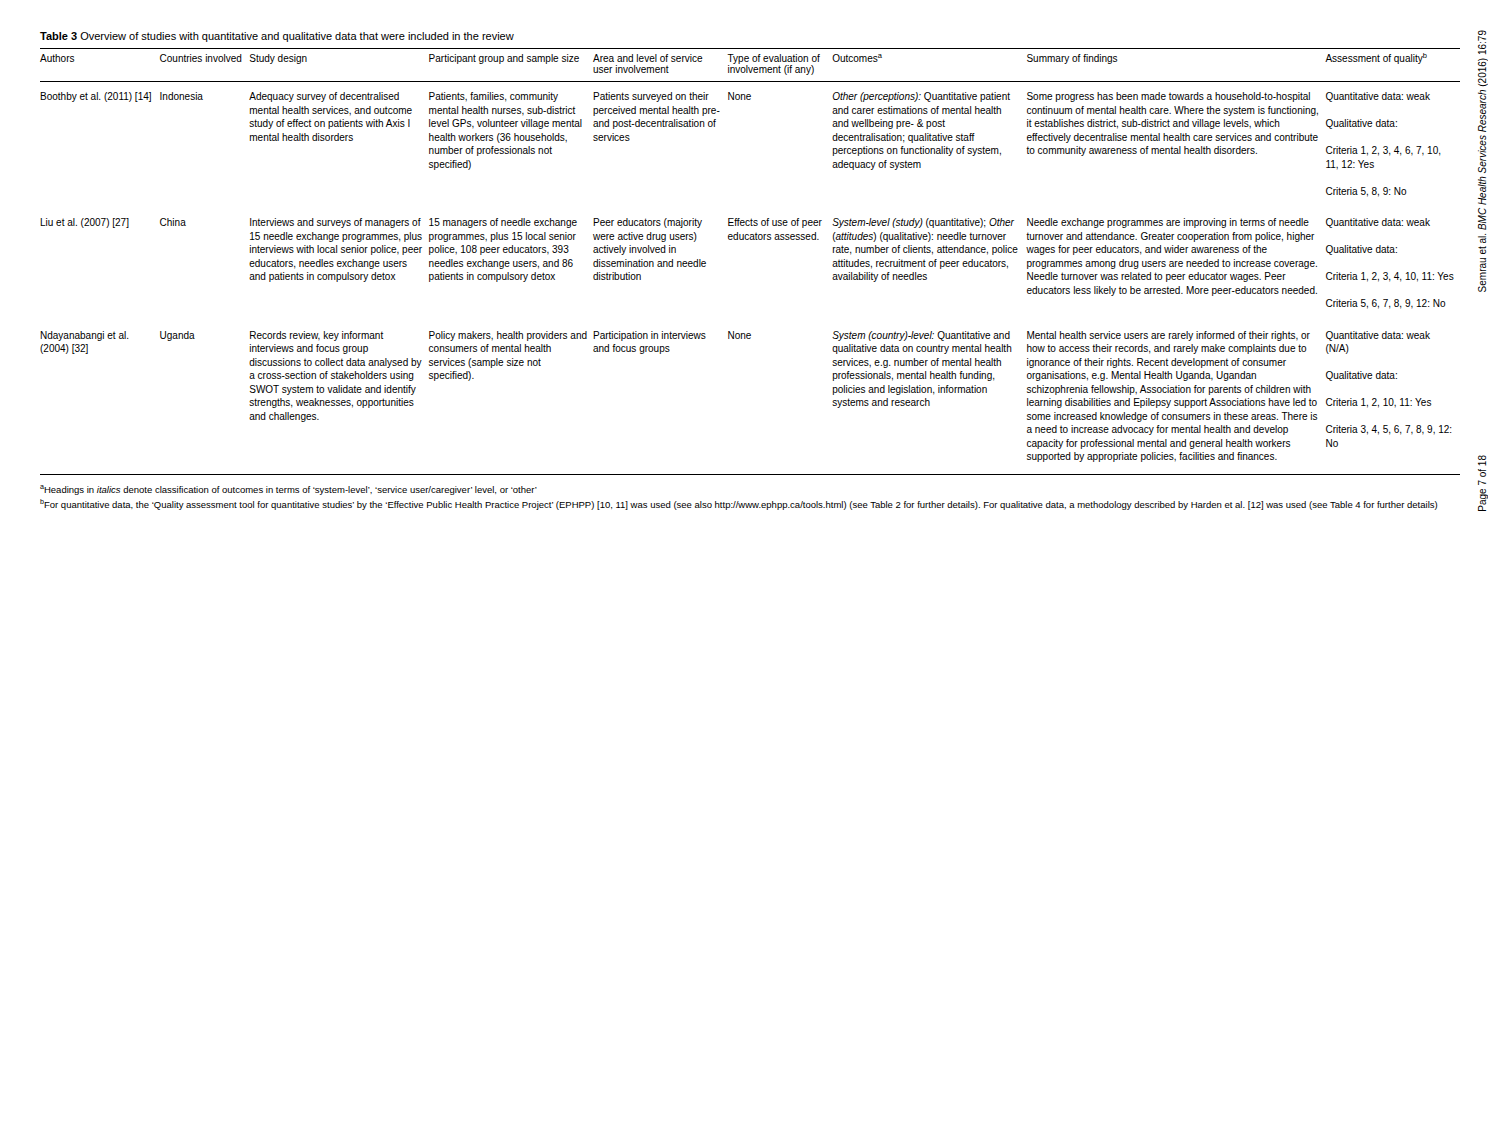Semrau et al. BMC Health Services Research (2016) 16:79
Page 7 of 18
Table 3 Overview of studies with quantitative and qualitative data that were included in the review
| Authors | Countries involved | Study design | Participant group and sample size | Area and level of service user involvement | Type of evaluation of involvement (if any) | Outcomes a | Summary of findings | Assessment of quality b |
| --- | --- | --- | --- | --- | --- | --- | --- | --- |
| Boothby et al. (2011) [14] | Indonesia | Adequacy survey of decentralised mental health services, and outcome study of effect on patients with Axis I mental health disorders | Patients, families, community mental health nurses, sub-district level GPs, volunteer village mental health workers (36 households, number of professionals not specified) | Patients surveyed on their perceived mental health pre- and post-decentralisation of services | None | Other (perceptions): Quantitative patient and carer estimations of mental health and wellbeing pre- & post decentralisation; qualitative staff perceptions on functionality of system, adequacy of system | Some progress has been made towards a household-to-hospital continuum of mental health care. Where the system is functioning, it establishes district, sub-district and village levels, which effectively decentralise mental health care services and contribute to community awareness of mental health disorders. | Quantitative data: weak Qualitative data: Criteria 1, 2, 3, 4, 6, 7, 10, 11, 12: Yes Criteria 5, 8, 9: No |
| Liu et al. (2007) [27] | China | Interviews and surveys of managers of 15 needle exchange programmes, plus interviews with local senior police, peer educators, needles exchange users and patients in compulsory detox | 15 managers of needle exchange programmes, plus 15 local senior police, 108 peer educators, 393 needles exchange users, and 86 patients in compulsory detox | Peer educators (majority were active drug users) actively involved in dissemination and needle distribution | Effects of use of peer educators assessed. | System-level (study) (quantitative); Other ( attitudes ) (qualitative): needle turnover rate, number of clients, attendance, police attitudes, recruitment of peer educators, availability of needles | Needle exchange programmes are improving in terms of needle turnover and attendance. Greater cooperation from police, higher wages for peer educators, and wider awareness of the programmes among drug users are needed to increase coverage. Needle turnover was related to peer educator wages. Peer educators less likely to be arrested. More peer-educators needed. | Quantitative data: weak Qualitative data: Criteria 1, 2, 3, 4, 10, 11: Yes Criteria 5, 6, 7, 8, 9, 12: No |
| Ndayanabangi et al. (2004) [32] | Uganda | Records review, key informant interviews and focus group discussions to collect data analysed by a cross-section of stakeholders using SWOT system to validate and identify strengths, weaknesses, opportunities and challenges. | Policy makers, health providers and consumers of mental health services (sample size not specified). | Participation in interviews and focus groups | None | System (country)-level: Quantitative and qualitative data on country mental health services, e.g. number of mental health professionals, mental health funding, policies and legislation, information systems and research | Mental health service users are rarely informed of their rights, or how to access their records, and rarely make complaints due to ignorance of their rights. Recent development of consumer organisations, e.g. Mental Health Uganda, Ugandan schizophrenia fellowship, Association for parents of children with learning disabilities and Epilepsy support Associations have led to some increased knowledge of consumers in these areas. There is a need to increase advocacy for mental health and develop capacity for professional mental and general health workers supported by appropriate policies, facilities and finances. | Quantitative data: weak (N/A) Qualitative data: Criteria 1, 2, 10, 11: Yes Criteria 3, 4, 5, 6, 7, 8, 9, 12: No |
aHeadings in italics denote classification of outcomes in terms of ‘system-level’, ‘service user/caregiver’ level, or ‘other’
bFor quantitative data, the ‘Quality assessment tool for quantitative studies’ by the ‘Effective Public Health Practice Project’ (EPHPP) [10, 11] was used (see also http://www.ephpp.ca/tools.html) (see Table 2 for further details). For qualitative data, a methodology described by Harden et al. [12] was used (see Table 4 for further details)